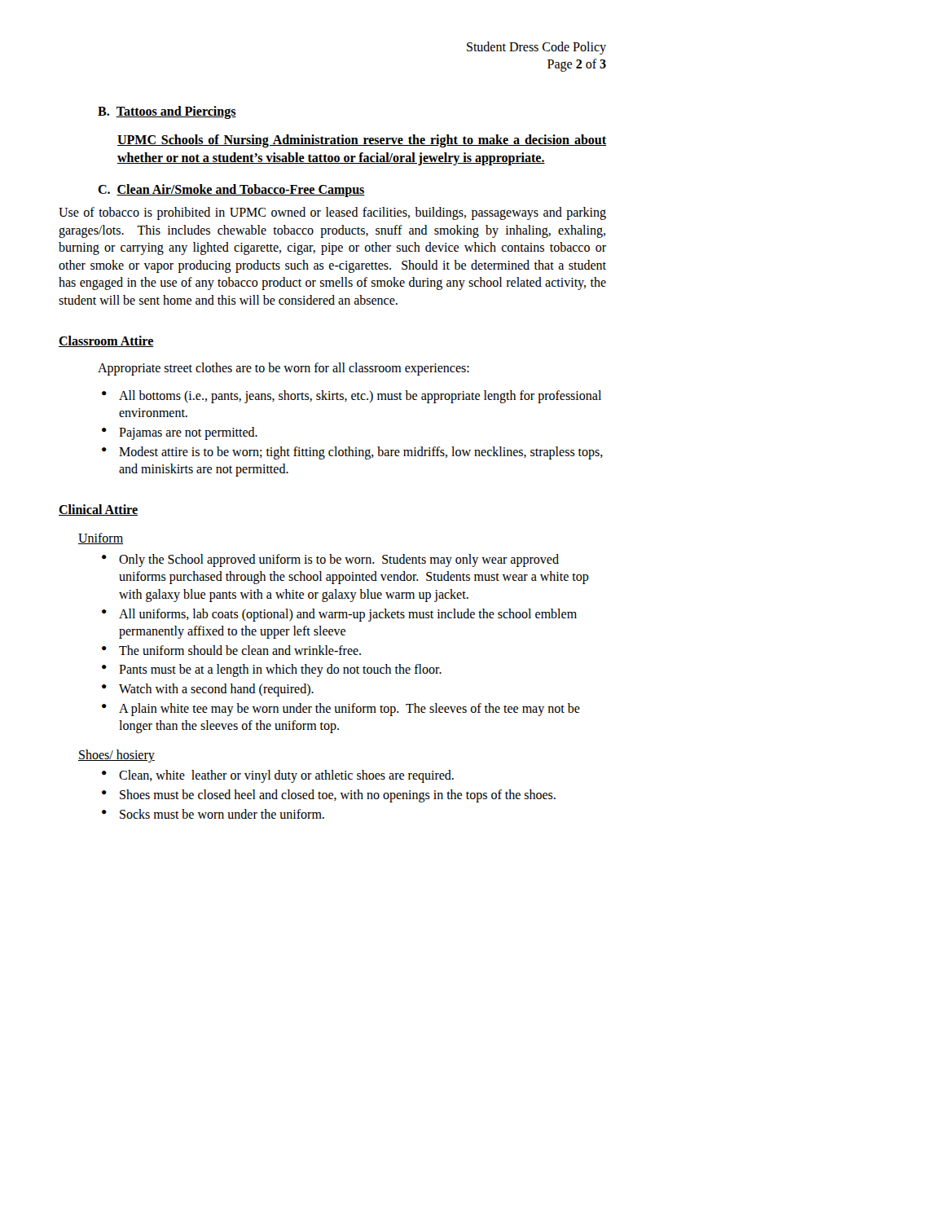Student Dress Code Policy
Page 2 of 3
B. Tattoos and Piercings
UPMC Schools of Nursing Administration reserve the right to make a decision about whether or not a student’s visable tattoo or facial/oral jewelry is appropriate.
C. Clean Air/Smoke and Tobacco-Free Campus
Use of tobacco is prohibited in UPMC owned or leased facilities, buildings, passageways and parking garages/lots. This includes chewable tobacco products, snuff and smoking by inhaling, exhaling, burning or carrying any lighted cigarette, cigar, pipe or other such device which contains tobacco or other smoke or vapor producing products such as e-cigarettes. Should it be determined that a student has engaged in the use of any tobacco product or smells of smoke during any school related activity, the student will be sent home and this will be considered an absence.
Classroom Attire
Appropriate street clothes are to be worn for all classroom experiences:
All bottoms (i.e., pants, jeans, shorts, skirts, etc.) must be appropriate length for professional environment.
Pajamas are not permitted.
Modest attire is to be worn; tight fitting clothing, bare midriffs, low necklines, strapless tops, and miniskirts are not permitted.
Clinical Attire
Uniform
Only the School approved uniform is to be worn. Students may only wear approved uniforms purchased through the school appointed vendor. Students must wear a white top with galaxy blue pants with a white or galaxy blue warm up jacket.
All uniforms, lab coats (optional) and warm-up jackets must include the school emblem permanently affixed to the upper left sleeve
The uniform should be clean and wrinkle-free.
Pants must be at a length in which they do not touch the floor.
Watch with a second hand (required).
A plain white tee may be worn under the uniform top. The sleeves of the tee may not be longer than the sleeves of the uniform top.
Shoes/ hosiery
Clean, white leather or vinyl duty or athletic shoes are required.
Shoes must be closed heel and closed toe, with no openings in the tops of the shoes.
Socks must be worn under the uniform.